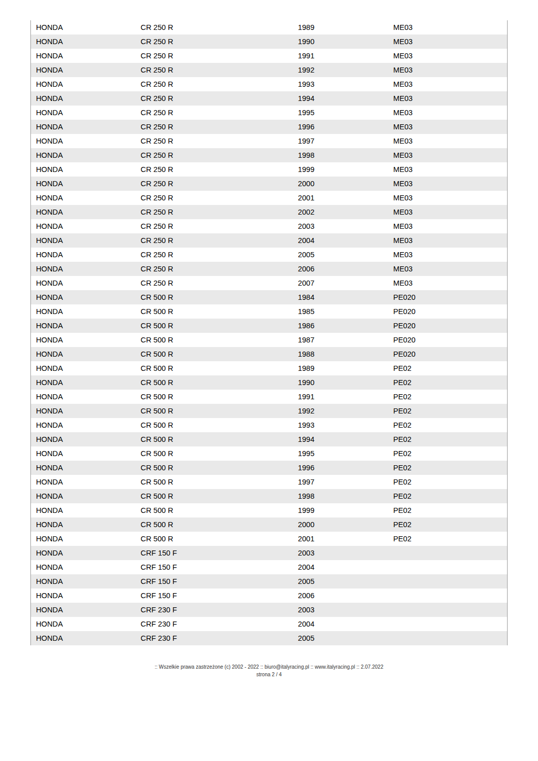| HONDA | CR 250 R | 1989 | ME03 |
| HONDA | CR 250 R | 1990 | ME03 |
| HONDA | CR 250 R | 1991 | ME03 |
| HONDA | CR 250 R | 1992 | ME03 |
| HONDA | CR 250 R | 1993 | ME03 |
| HONDA | CR 250 R | 1994 | ME03 |
| HONDA | CR 250 R | 1995 | ME03 |
| HONDA | CR 250 R | 1996 | ME03 |
| HONDA | CR 250 R | 1997 | ME03 |
| HONDA | CR 250 R | 1998 | ME03 |
| HONDA | CR 250 R | 1999 | ME03 |
| HONDA | CR 250 R | 2000 | ME03 |
| HONDA | CR 250 R | 2001 | ME03 |
| HONDA | CR 250 R | 2002 | ME03 |
| HONDA | CR 250 R | 2003 | ME03 |
| HONDA | CR 250 R | 2004 | ME03 |
| HONDA | CR 250 R | 2005 | ME03 |
| HONDA | CR 250 R | 2006 | ME03 |
| HONDA | CR 250 R | 2007 | ME03 |
| HONDA | CR 500 R | 1984 | PE020 |
| HONDA | CR 500 R | 1985 | PE020 |
| HONDA | CR 500 R | 1986 | PE020 |
| HONDA | CR 500 R | 1987 | PE020 |
| HONDA | CR 500 R | 1988 | PE020 |
| HONDA | CR 500 R | 1989 | PE02 |
| HONDA | CR 500 R | 1990 | PE02 |
| HONDA | CR 500 R | 1991 | PE02 |
| HONDA | CR 500 R | 1992 | PE02 |
| HONDA | CR 500 R | 1993 | PE02 |
| HONDA | CR 500 R | 1994 | PE02 |
| HONDA | CR 500 R | 1995 | PE02 |
| HONDA | CR 500 R | 1996 | PE02 |
| HONDA | CR 500 R | 1997 | PE02 |
| HONDA | CR 500 R | 1998 | PE02 |
| HONDA | CR 500 R | 1999 | PE02 |
| HONDA | CR 500 R | 2000 | PE02 |
| HONDA | CR 500 R | 2001 | PE02 |
| HONDA | CRF 150 F | 2003 | |
| HONDA | CRF 150 F | 2004 | |
| HONDA | CRF 150 F | 2005 | |
| HONDA | CRF 150 F | 2006 | |
| HONDA | CRF 230 F | 2003 | |
| HONDA | CRF 230 F | 2004 | |
| HONDA | CRF 230 F | 2005 | |
:: Wszelkie prawa zastrzeżone (c) 2002 - 2022 :: biuro@italyracing.pl :: www.italyracing.pl :: 2.07.2022
strona 2 / 4